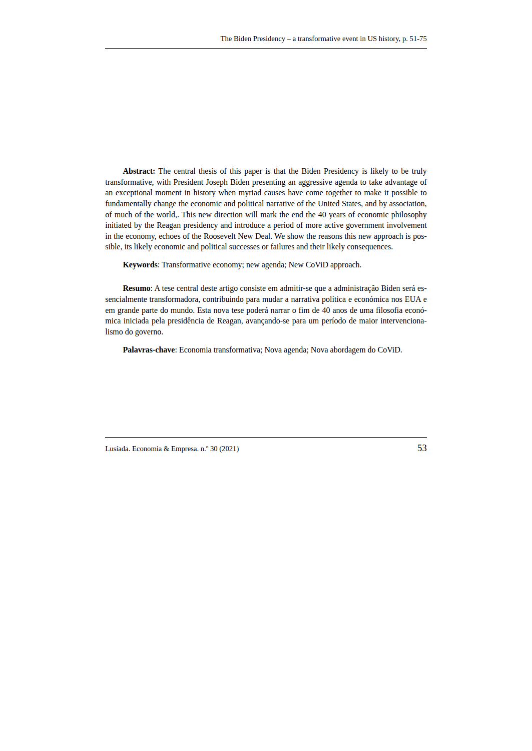The Biden Presidency – a transformative event in US history, p. 51-75
Abstract: The central thesis of this paper is that the Biden Presidency is likely to be truly transformative, with President Joseph Biden presenting an aggressive agenda to take advantage of an exceptional moment in history when myriad causes have come together to make it possible to fundamentally change the economic and political narrative of the United States, and by association, of much of the world,. This new direction will mark the end the 40 years of economic philosophy initiated by the Reagan presidency and introduce a period of more active government involvement in the economy, echoes of the Roosevelt New Deal. We show the reasons this new approach is possible, its likely economic and political successes or failures and their likely consequences.
Keywords: Transformative economy; new agenda; New CoViD approach.
Resumo: A tese central deste artigo consiste em admitir-se que a administração Biden será essencialmente transformadora, contribuindo para mudar a narrativa política e económica nos EUA e em grande parte do mundo. Esta nova tese poderá narrar o fim de 40 anos de uma filosofia económica iniciada pela presidência de Reagan, avançando-se para um período de maior intervencionalismo do governo.
Palavras-chave: Economia transformativa; Nova agenda; Nova abordagem do CoViD.
Lusíada. Economia & Empresa. n.º 30 (2021) 53